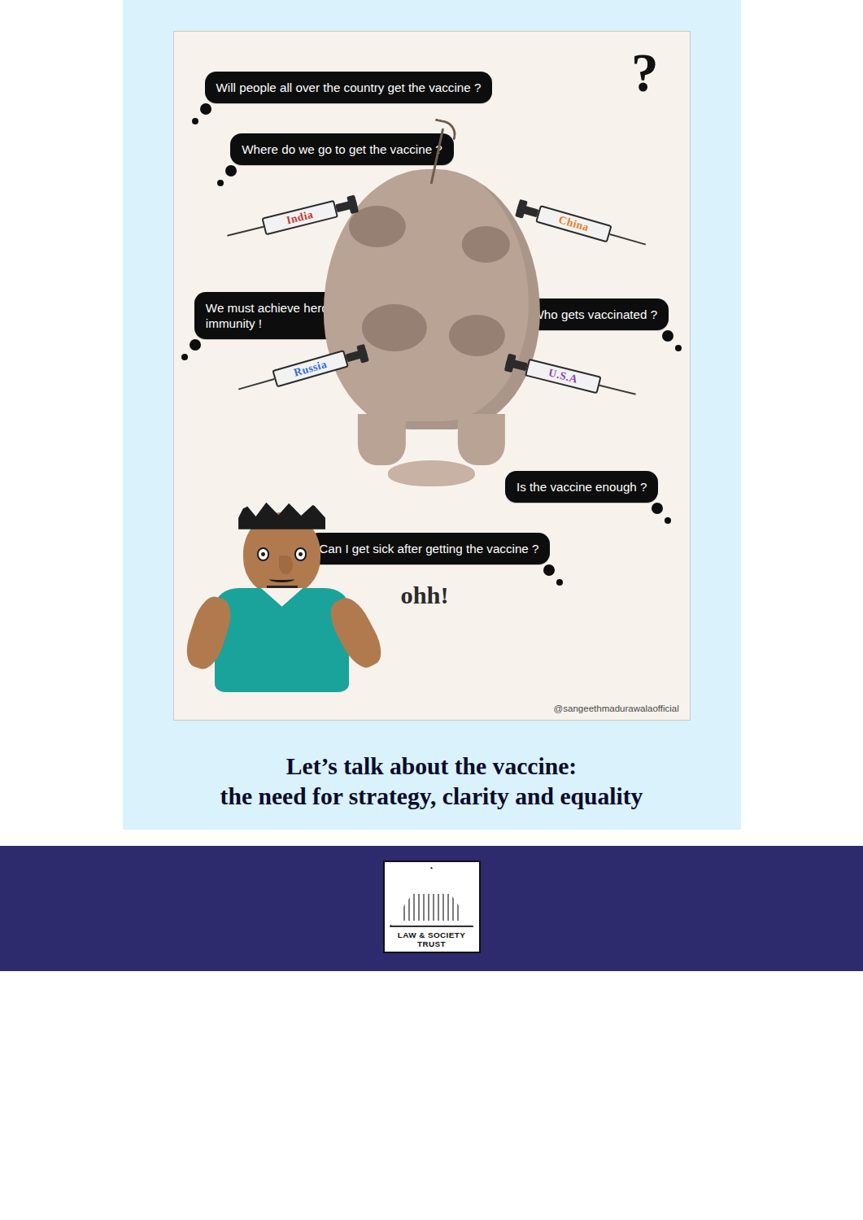?
Will people all over the country get the vaccine ?
Where do we go to get the vaccine ?
We must achieve herd immunity !
Who gets vaccinated ?
Is the vaccine enough ?
Can I get sick after getting the vaccine ?
India
China
Russia
U.S.A
ohh!
@sangeethmadurawalaofficial
Let’s talk about the vaccine:
the need for strategy, clarity and equality
LAW & SOCIETY TRUST